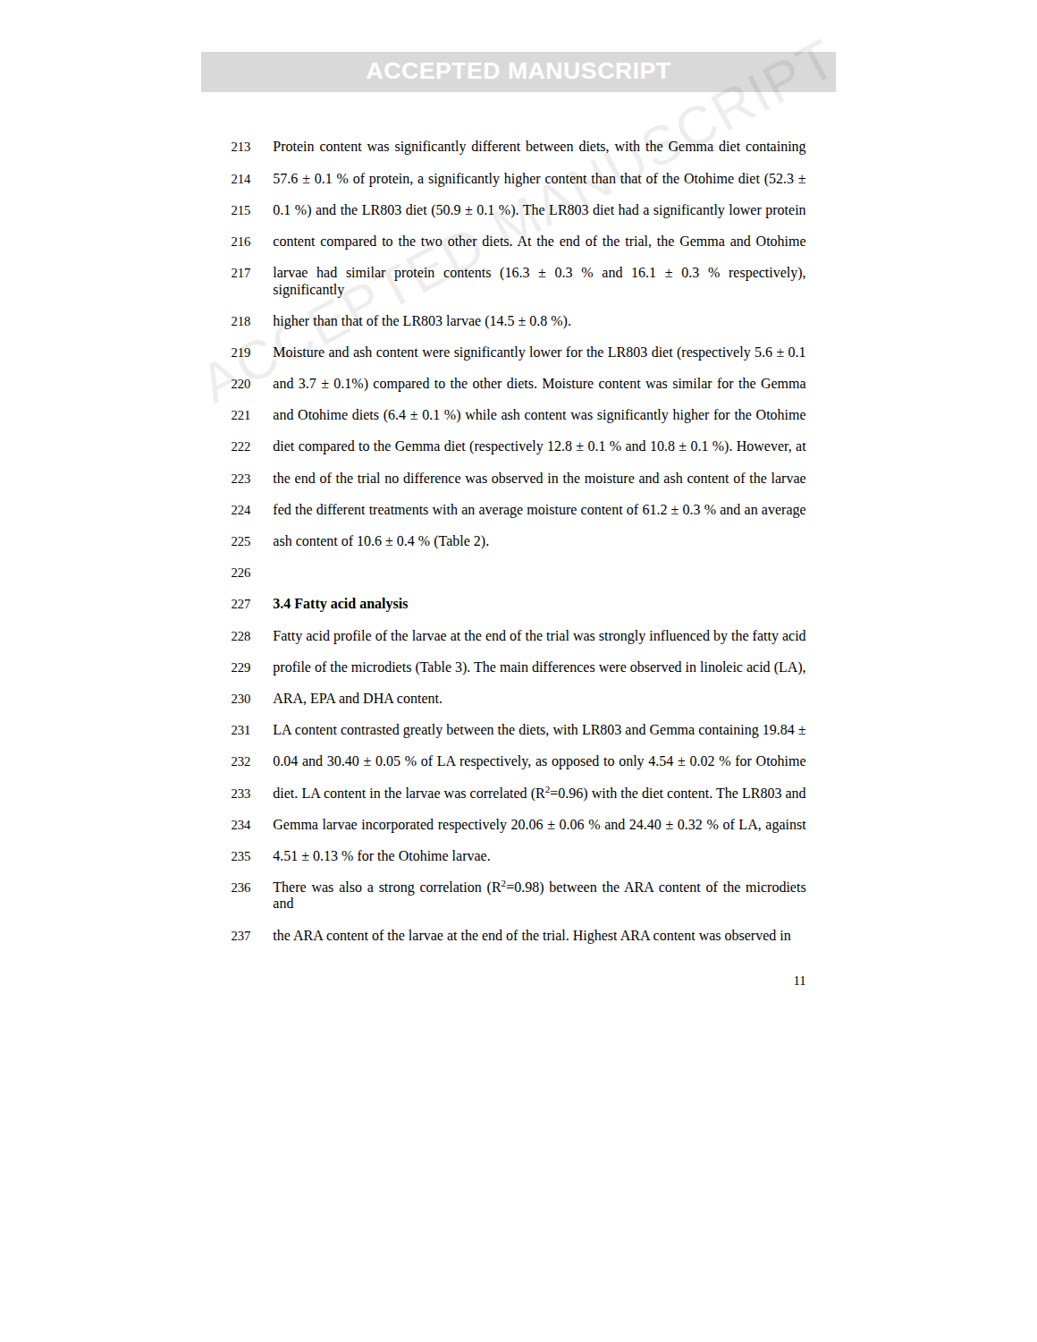ACCEPTED MANUSCRIPT
ACCEPTED MANUSCRIPT
213
Protein content was significantly different between diets, with the Gemma diet containing
214
57.6 ± 0.1 % of protein, a significantly higher content than that of the Otohime diet (52.3 ±
215
0.1 %) and the LR803 diet (50.9 ± 0.1 %). The LR803 diet had a significantly lower protein
216
content compared to the two other diets. At the end of the trial, the Gemma and Otohime
217
larvae had similar protein contents (16.3 ± 0.3 % and 16.1 ± 0.3 % respectively), significantly
218
higher than that of the LR803 larvae (14.5 ± 0.8 %).
219
Moisture and ash content were significantly lower for the LR803 diet (respectively 5.6 ± 0.1
220
and 3.7 ± 0.1%) compared to the other diets. Moisture content was similar for the Gemma
221
and Otohime diets (6.4 ± 0.1 %) while ash content was significantly higher for the Otohime
222
diet compared to the Gemma diet (respectively 12.8 ± 0.1 % and 10.8 ± 0.1 %). However, at
223
the end of the trial no difference was observed in the moisture and ash content of the larvae
224
fed the different treatments with an average moisture content of 61.2 ± 0.3 % and an average
225
ash content of 10.6 ± 0.4 % (Table 2).
226
227
3.4 Fatty acid analysis
228
Fatty acid profile of the larvae at the end of the trial was strongly influenced by the fatty acid
229
profile of the microdiets (Table 3). The main differences were observed in linoleic acid (LA),
230
ARA, EPA and DHA content.
231
LA content contrasted greatly between the diets, with LR803 and Gemma containing 19.84 ±
232
0.04 and 30.40 ± 0.05 % of LA respectively, as opposed to only 4.54 ± 0.02 % for Otohime
233
diet. LA content in the larvae was correlated (R2=0.96) with the diet content. The LR803 and
234
Gemma larvae incorporated respectively 20.06 ± 0.06 % and 24.40 ± 0.32 % of LA, against
235
4.51 ± 0.13 % for the Otohime larvae.
236
There was also a strong correlation (R2=0.98) between the ARA content of the microdiets and
237
the ARA content of the larvae at the end of the trial. Highest ARA content was observed in
11